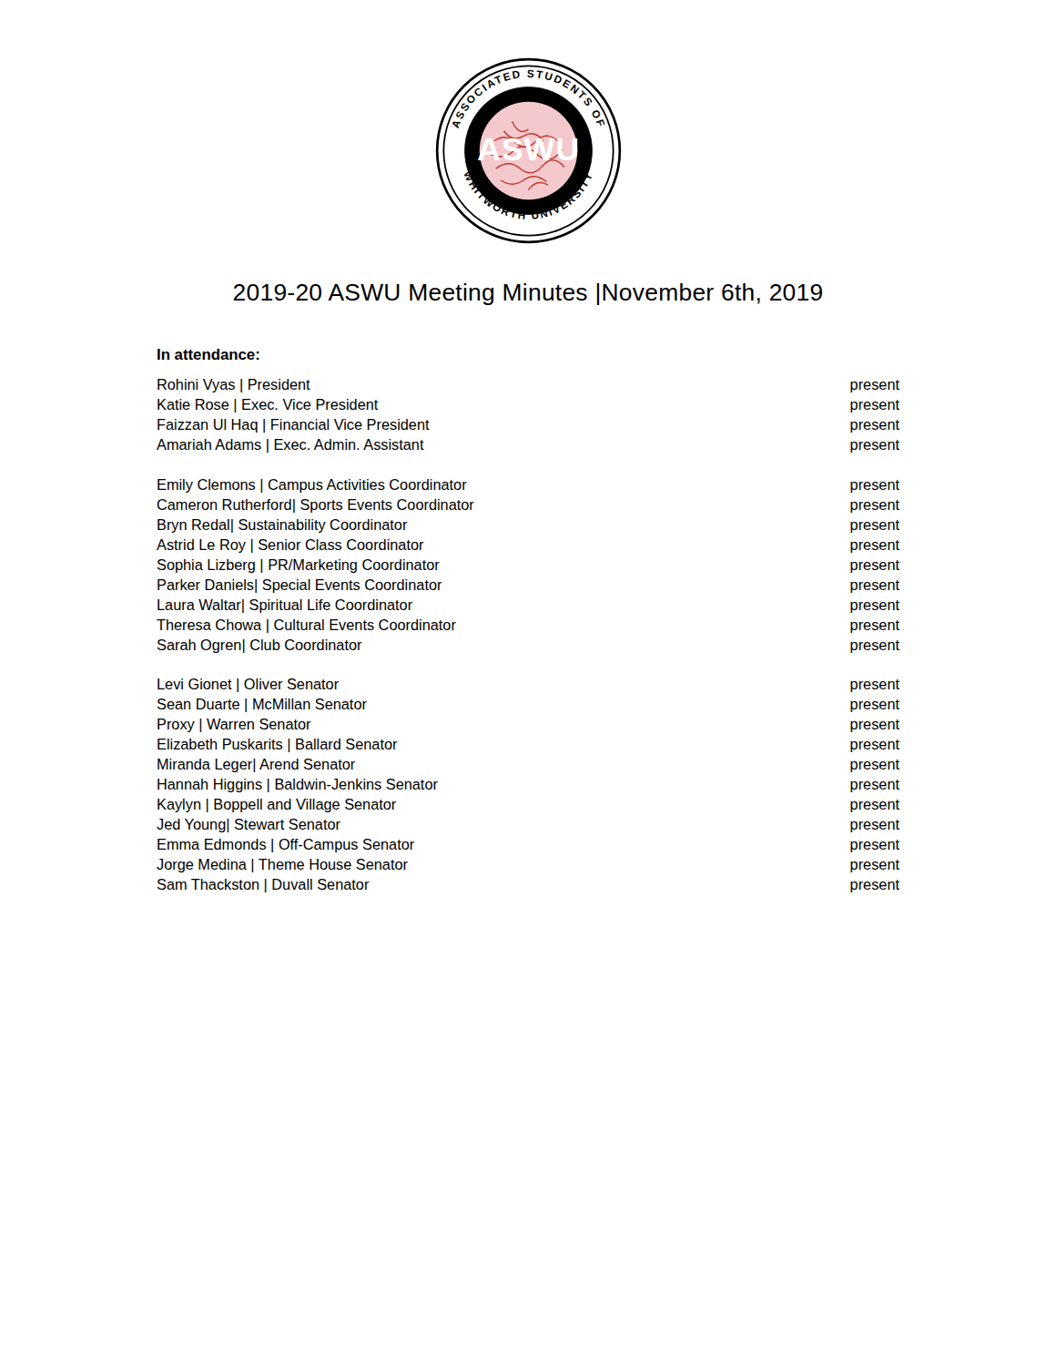ASSOCIATED STUDENTS OF WHITWORTH UNIVERSITY ASWU
2019-20 ASWU Meeting Minutes |November 6th, 2019
In attendance:
| Rohini Vyas / President | present |
| Katie Rose / Exec. Vice President | present |
| Faizzan Ul Haq / Financial Vice President | present |
| Amariah Adams / Exec. Admin. Assistant | present |
| Emily Clemons / Campus Activities Coordinator | present |
| Cameron Rutherford/ Sports Events Coordinator | present |
| Bryn Redal/ Sustainability Coordinator | present |
| Astrid Le Roy / Senior Class Coordinator | present |
| Sophia Lizberg / PR/Marketing Coordinator | present |
| Parker Daniels/ Special Events Coordinator | present |
| Laura Waltar/ Spiritual Life Coordinator | present |
| Theresa Chowa / Cultural Events Coordinator | present |
| Sarah Ogren/ Club Coordinator | present |
| Levi Gionet / Oliver Senator | present |
| Sean Duarte / McMillan Senator | present |
| Proxy / Warren Senator | present |
| Elizabeth Puskarits / Ballard Senator | present |
| Miranda Leger/ Arend Senator | present |
| Hannah Higgins / Baldwin-Jenkins Senator | present |
| Kaylyn / Boppell and Village Senator | present |
| Jed Young/ Stewart Senator | present |
| Emma Edmonds / Off-Campus Senator | present |
| Jorge Medina / Theme House Senator | present |
| Sam Thackston / Duvall Senator | present |